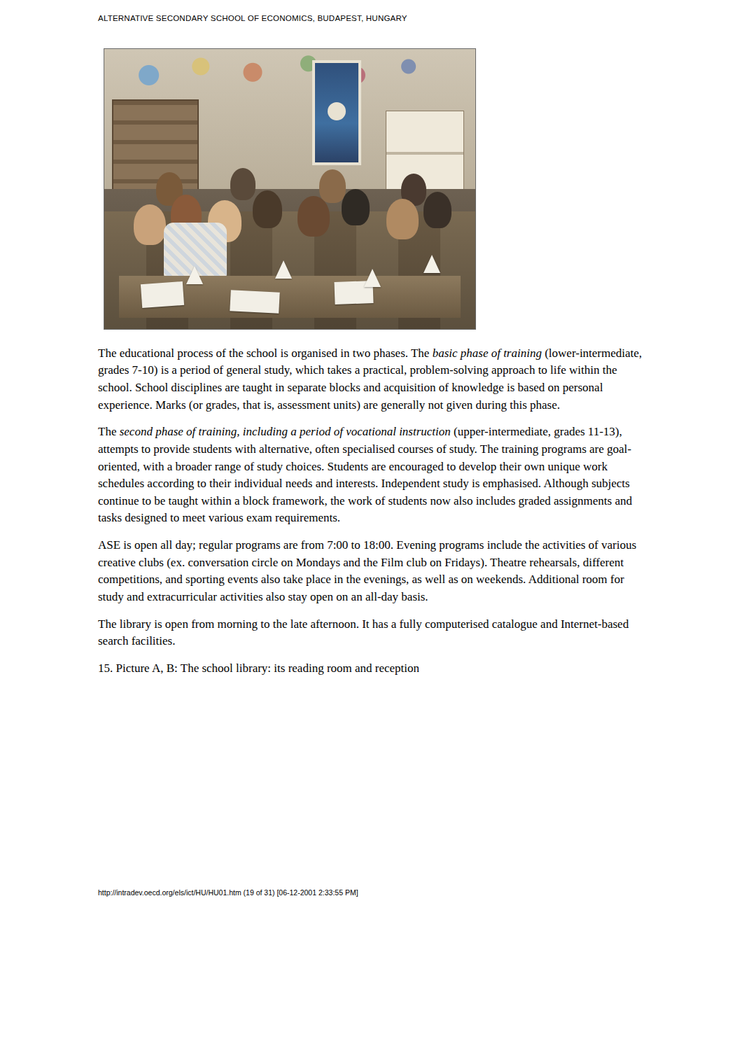ALTERNATIVE SECONDARY SCHOOL OF ECONOMICS, BUDAPEST, HUNGARY
The educational process of the school is organised in two phases. The basic phase of training (lower-intermediate, grades 7-10) is a period of general study, which takes a practical, problem-solving approach to life within the school. School disciplines are taught in separate blocks and acquisition of knowledge is based on personal experience. Marks (or grades, that is, assessment units) are generally not given during this phase.
The second phase of training, including a period of vocational instruction (upper-intermediate, grades 11-13), attempts to provide students with alternative, often specialised courses of study. The training programs are goal-oriented, with a broader range of study choices. Students are encouraged to develop their own unique work schedules according to their individual needs and interests. Independent study is emphasised. Although subjects continue to be taught within a block framework, the work of students now also includes graded assignments and tasks designed to meet various exam requirements.
ASE is open all day; regular programs are from 7:00 to 18:00. Evening programs include the activities of various creative clubs (ex. conversation circle on Mondays and the Film club on Fridays). Theatre rehearsals, different competitions, and sporting events also take place in the evenings, as well as on weekends. Additional room for study and extracurricular activities also stay open on an all-day basis.
The library is open from morning to the late afternoon. It has a fully computerised catalogue and Internet-based search facilities.
15. Picture A, B: The school library: its reading room and reception
http://intradev.oecd.org/els/ict/HU/HU01.htm (19 of 31) [06-12-2001 2:33:55 PM]